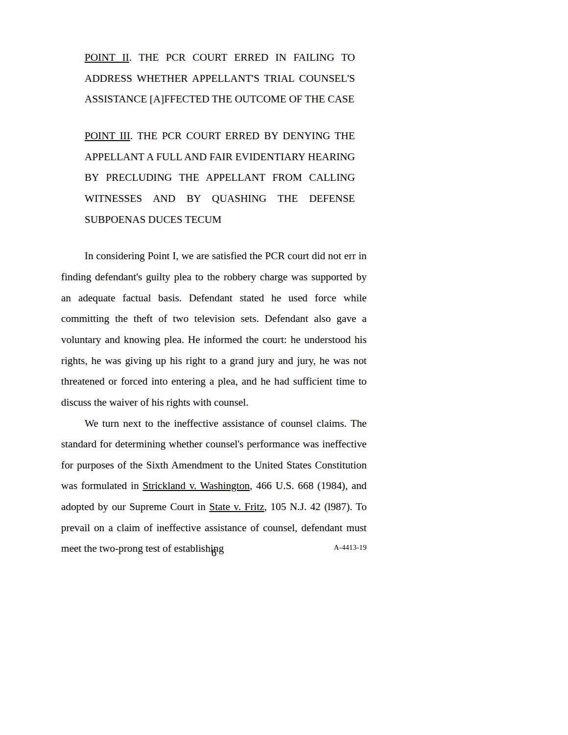POINT II. THE PCR COURT ERRED IN FAILING TO ADDRESS WHETHER APPELLANT'S TRIAL COUNSEL'S ASSISTANCE [A]FFECTED THE OUTCOME OF THE CASE
POINT III. THE PCR COURT ERRED BY DENYING THE APPELLANT A FULL AND FAIR EVIDENTIARY HEARING BY PRECLUDING THE APPELLANT FROM CALLING WITNESSES AND BY QUASHING THE DEFENSE SUBPOENAS DUCES TECUM
In considering Point I, we are satisfied the PCR court did not err in finding defendant's guilty plea to the robbery charge was supported by an adequate factual basis. Defendant stated he used force while committing the theft of two television sets. Defendant also gave a voluntary and knowing plea. He informed the court: he understood his rights, he was giving up his right to a grand jury and jury, he was not threatened or forced into entering a plea, and he had sufficient time to discuss the waiver of his rights with counsel.
We turn next to the ineffective assistance of counsel claims. The standard for determining whether counsel's performance was ineffective for purposes of the Sixth Amendment to the United States Constitution was formulated in Strickland v. Washington, 466 U.S. 668 (1984), and adopted by our Supreme Court in State v. Fritz, 105 N.J. 42 (l987). To prevail on a claim of ineffective assistance of counsel, defendant must meet the two-prong test of establishing
6
A-4413-19